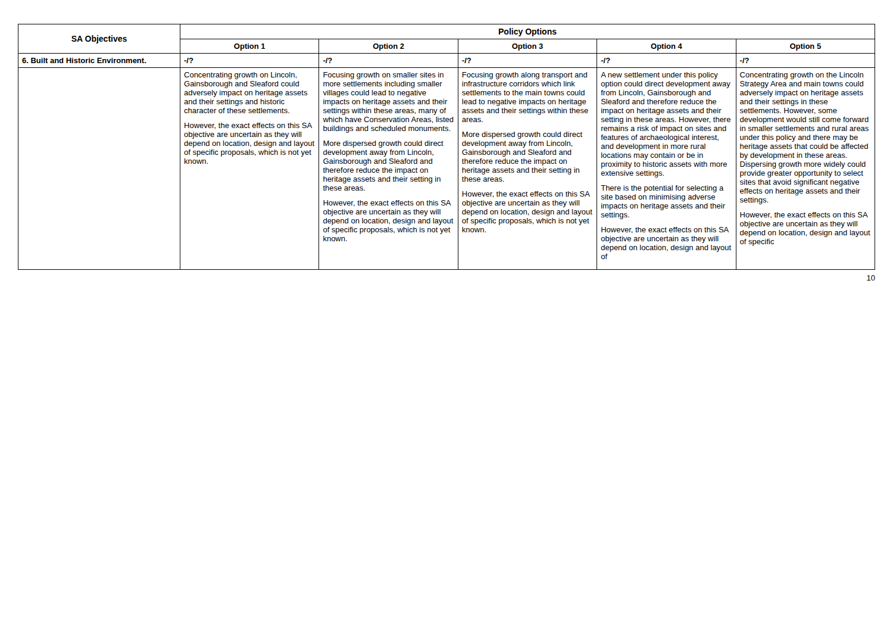| SA Objectives | Policy Options |
| --- | --- |
| Option 1 | Option 2 | Option 3 | Option 4 | Option 5 |
| 6. Built and Historic Environment. | -/? | -/? | -/? | -/? | -/? |
| | Concentrating growth on Lincoln, Gainsborough and Sleaford could adversely impact on heritage assets and their settings and historic character of these settlements. However, the exact effects on this SA objective are uncertain as they will depend on location, design and layout of specific proposals, which is not yet known. | Focusing growth on smaller sites in more settlements including smaller villages could lead to negative impacts on heritage assets and their settings within these areas, many of which have Conservation Areas, listed buildings and scheduled monuments. More dispersed growth could direct development away from Lincoln, Gainsborough and Sleaford and therefore reduce the impact on heritage assets and their setting in these areas. However, the exact effects on this SA objective are uncertain as they will depend on location, design and layout of specific proposals, which is not yet known. | Focusing growth along transport and infrastructure corridors which link settlements to the main towns could lead to negative impacts on heritage assets and their settings within these areas. More dispersed growth could direct development away from Lincoln, Gainsborough and Sleaford and therefore reduce the impact on heritage assets and their setting in these areas. However, the exact effects on this SA objective are uncertain as they will depend on location, design and layout of specific proposals, which is not yet known. | A new settlement under this policy option could direct development away from Lincoln, Gainsborough and Sleaford and therefore reduce the impact on heritage assets and their setting in these areas. However, there remains a risk of impact on sites and features of archaeological interest, and development in more rural locations may contain or be in proximity to historic assets with more extensive settings. There is the potential for selecting a site based on minimising adverse impacts on heritage assets and their settings. However, the exact effects on this SA objective are uncertain as they will depend on location, design and layout of | Concentrating growth on the Lincoln Strategy Area and main towns could adversely impact on heritage assets and their settings in these settlements. However, some development would still come forward in smaller settlements and rural areas under this policy and there may be heritage assets that could be affected by development in these areas. Dispersing growth more widely could provide greater opportunity to select sites that avoid significant negative effects on heritage assets and their settings. However, the exact effects on this SA objective are uncertain as they will depend on location, design and layout of specific |
10